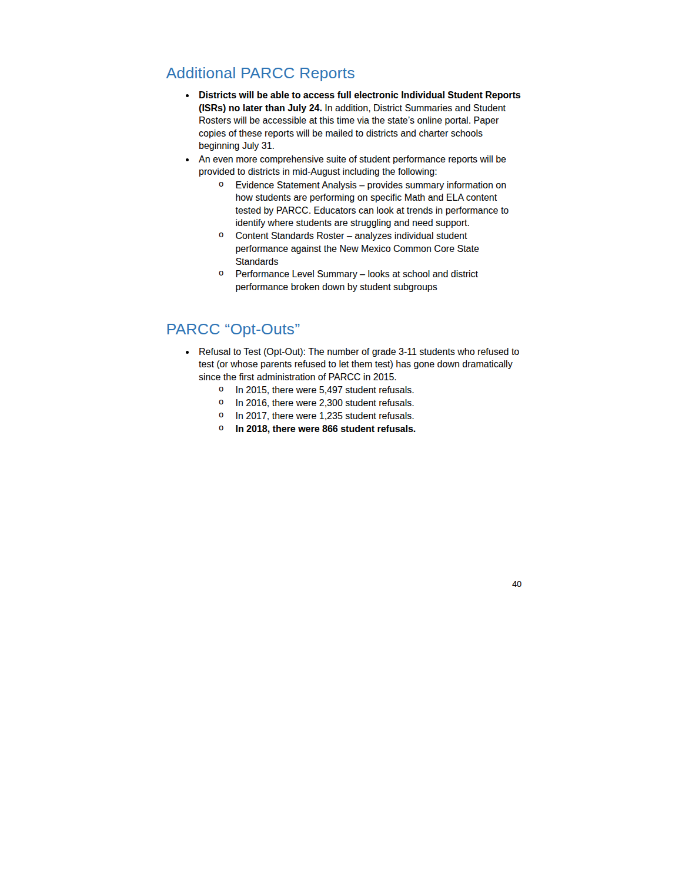Additional PARCC Reports
Districts will be able to access full electronic Individual Student Reports (ISRs) no later than July 24. In addition, District Summaries and Student Rosters will be accessible at this time via the state’s online portal. Paper copies of these reports will be mailed to districts and charter schools beginning July 31.
An even more comprehensive suite of student performance reports will be provided to districts in mid-August including the following:
Evidence Statement Analysis – provides summary information on how students are performing on specific Math and ELA content tested by PARCC. Educators can look at trends in performance to identify where students are struggling and need support.
Content Standards Roster – analyzes individual student performance against the New Mexico Common Core State Standards
Performance Level Summary – looks at school and district performance broken down by student subgroups
PARCC “Opt-Outs”
Refusal to Test (Opt-Out): The number of grade 3-11 students who refused to test (or whose parents refused to let them test) has gone down dramatically since the first administration of PARCC in 2015.
In 2015, there were 5,497 student refusals.
In 2016, there were 2,300 student refusals.
In 2017, there were 1,235 student refusals.
In 2018, there were 866 student refusals.
40